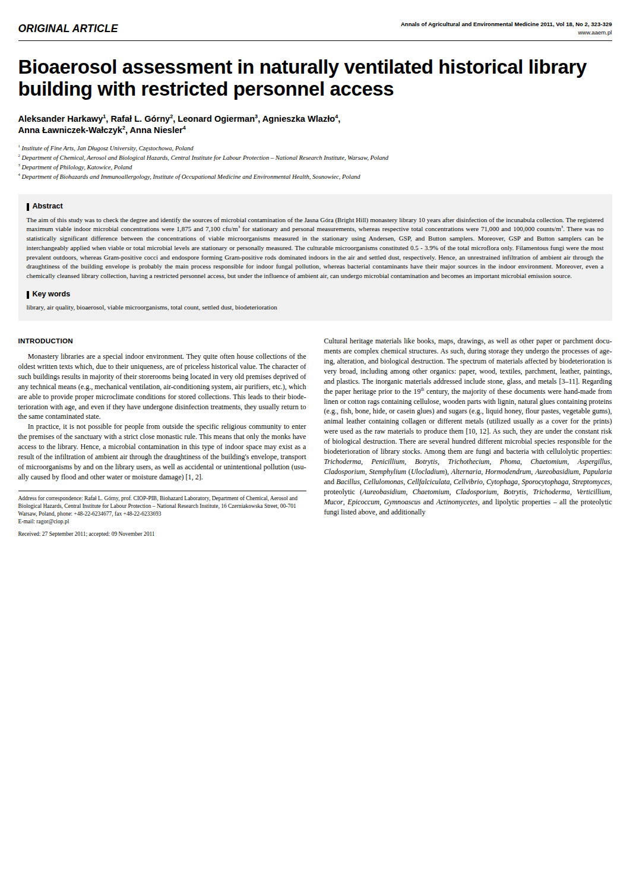ORIGINAL ARTICLE
Annals of Agricultural and Environmental Medicine 2011, Vol 18, No 2, 323-329
www.aaem.pl
Bioaerosol assessment in naturally ventilated historical library building with restricted personnel access
Aleksander Harkawy1, Rafał L. Górny2, Leonard Ogierman3, Agnieszka Wlazło4,
Anna Ławniczek-Wałczyk2, Anna Niesler4
1 Institute of Fine Arts, Jan Długosz University, Częstochowa, Poland
2 Department of Chemical, Aerosol and Biological Hazards, Central Institute for Labour Protection – National Research Institute, Warsaw, Poland
3 Department of Philology, Katowice, Poland
4 Department of Biohazards and Immunoallergology, Institute of Occupational Medicine and Environmental Health, Sosnowiec, Poland
Abstract
The aim of this study was to check the degree and identify the sources of microbial contamination of the Jasna Góra (Bright Hill) monastery library 10 years after disinfection of the incunabula collection. The registered maximum viable indoor microbial concentrations were 1,875 and 7,100 cfu/m3 for stationary and personal measurements, whereas respective total concentrations were 71,000 and 100,000 counts/m3. There was no statistically significant difference between the concentrations of viable microorganisms measured in the stationary using Andersen, GSP, and Button samplers. Moreover, GSP and Button samplers can be interchangeably applied when viable or total microbial levels are stationary or personally measured. The culturable microorganisms constituted 0.5 - 3.9% of the total microflora only. Filamentous fungi were the most prevalent outdoors, whereas Gram-positive cocci and endospore forming Gram-positive rods dominated indoors in the air and settled dust, respectively. Hence, an unrestrained infiltration of ambient air through the draughtiness of the building envelope is probably the main process responsible for indoor fungal pollution, whereas bacterial contaminants have their major sources in the indoor environment. Moreover, even a chemically cleansed library collection, having a restricted personnel access, but under the influence of ambient air, can undergo microbial contamination and becomes an important microbial emission source.
Key words
library, air quality, bioaerosol, viable microorganisms, total count, settled dust, biodeterioration
INTRODUCTION
Monastery libraries are a special indoor environment. They quite often house collections of the oldest written texts which, due to their uniqueness, are of priceless historical value. The character of such buildings results in majority of their storerooms being located in very old premises deprived of any technical means (e.g., mechanical ventilation, air-conditioning system, air purifiers, etc.), which are able to provide proper microclimate conditions for stored collections. This leads to their biodeterioration with age, and even if they have undergone disinfection treatments, they usually return to the same contaminated state.
In practice, it is not possible for people from outside the specific religious community to enter the premises of the sanctuary with a strict close monastic rule. This means that only the monks have access to the library. Hence, a microbial contamination in this type of indoor space may exist as a result of the infiltration of ambient air through the draughtiness of the building's envelope, transport of microorganisms by and on the library users, as well as accidental or unintentional pollution (usually caused by flood and other water or moisture damage) [1, 2].
Address for correspondence: Rafał L. Górny, prof. CIOP-PIB, Biohazard Laboratory, Department of Chemical, Aerosol and Biological Hazards, Central Institute for Labour Protection – National Research Institute, 16 Czerniakowska Street, 00-701 Warsaw, Poland, phone: +48-22-6234677, fax +48-22-6233693
E-mail: ragor@ciop.pl
Received: 27 September 2011; accepted: 09 November 2011
Cultural heritage materials like books, maps, drawings, as well as other paper or parchment documents are complex chemical structures. As such, during storage they undergo the processes of ageing, alteration, and biological destruction. The spectrum of materials affected by biodeterioration is very broad, including among other organics: paper, wood, textiles, parchment, leather, paintings, and plastics. The inorganic materials addressed include stone, glass, and metals [3–11]. Regarding the paper heritage prior to the 19th century, the majority of these documents were hand-made from linen or cotton rags containing cellulose, wooden parts with lignin, natural glues containing proteins (e.g., fish, bone, hide, or casein glues) and sugars (e.g., liquid honey, flour pastes, vegetable gums), animal leather containing collagen or different metals (utilized usually as a cover for the prints) were used as the raw materials to produce them [10, 12]. As such, they are under the constant risk of biological destruction. There are several hundred different microbial species responsible for the biodeterioration of library stocks. Among them are fungi and bacteria with cellulolytic properties: Trichoderma, Penicillium, Botrytis, Trichothecium, Phoma, Chaetomium, Aspergillus, Cladosporium, Stemphylium (Ulocladium), Alternaria, Hormodendrum, Aureobasidium, Papularia and Bacillus, Cellulomonas, Cellfalciculata, Cellvibrio, Cytophaga, Sporocytophaga, Streptomyces, proteolytic (Aureobasidium, Chaetomium, Cladosporium, Botrytis, Trichoderma, Verticillium, Mucor, Epicoccum, Gymnoascus and Actinomycetes, and lipolytic properties – all the proteolytic fungi listed above, and additionally